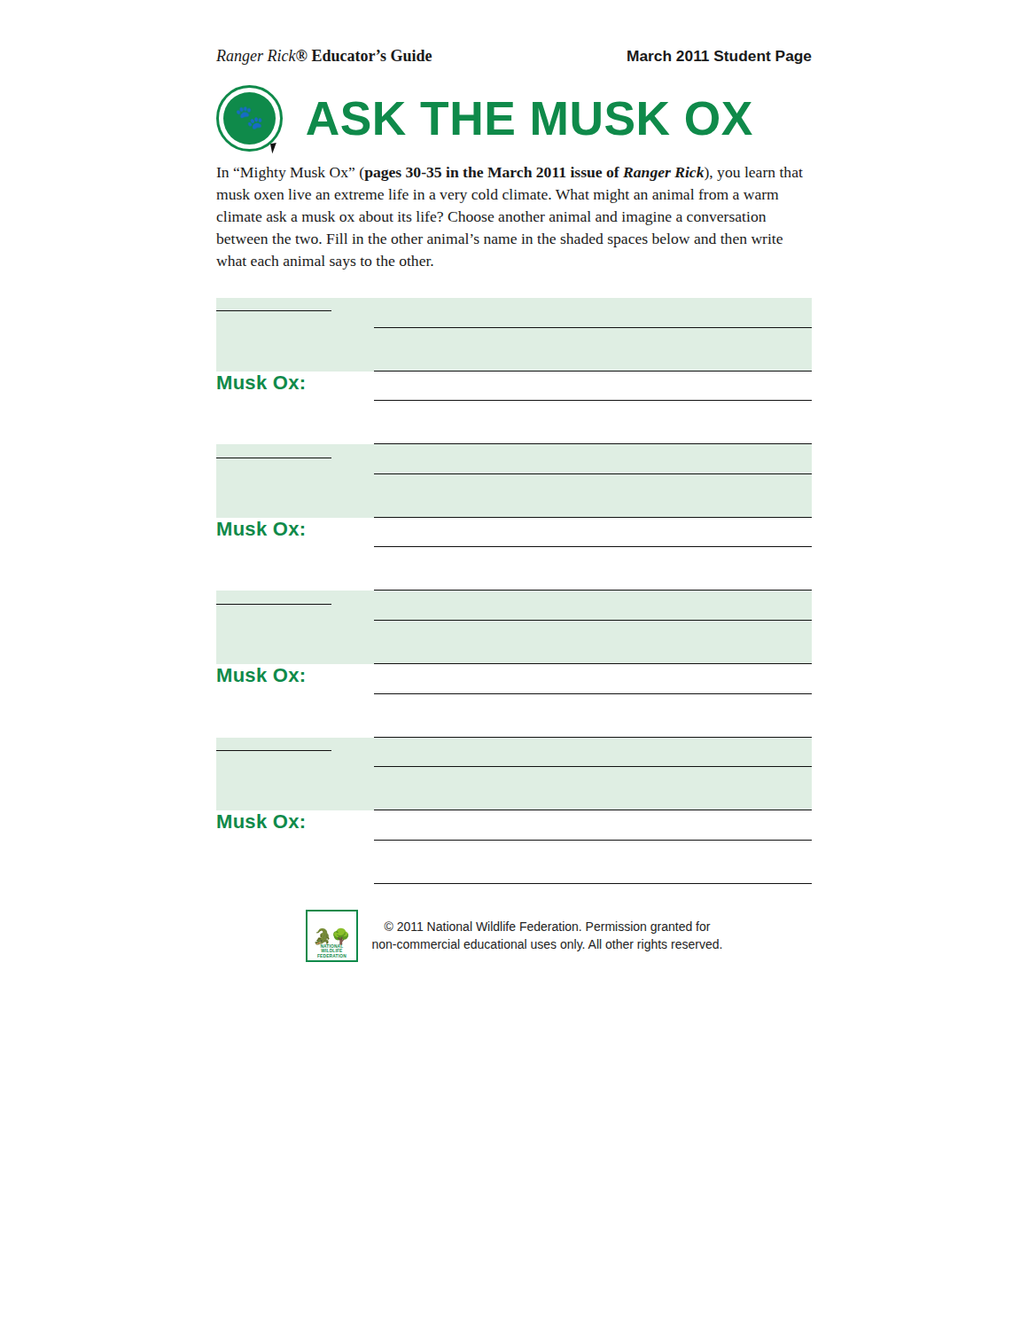Ranger Rick® Educator’s Guide
March 2011 Student Page
🐾
Ask the Musk Ox
In “Mighty Musk Ox” (pages 30-35 in the March 2011 issue of Ranger Rick), you learn that musk oxen live an extreme life in a very cold climate. What might an animal from a warm climate ask a musk ox about its life? Choose another animal and imagine a conversation between the two. Fill in the other animal’s name in the shaded spaces below and then write what each animal says to the other.
| Musk Ox: | |
| Musk Ox: | |
| Musk Ox: | |
| Musk Ox: | |
🐊🌳
National
Wildlife
Federation
© 2011 National Wildlife Federation. Permission granted for
non-commercial educational uses only. All other rights reserved.